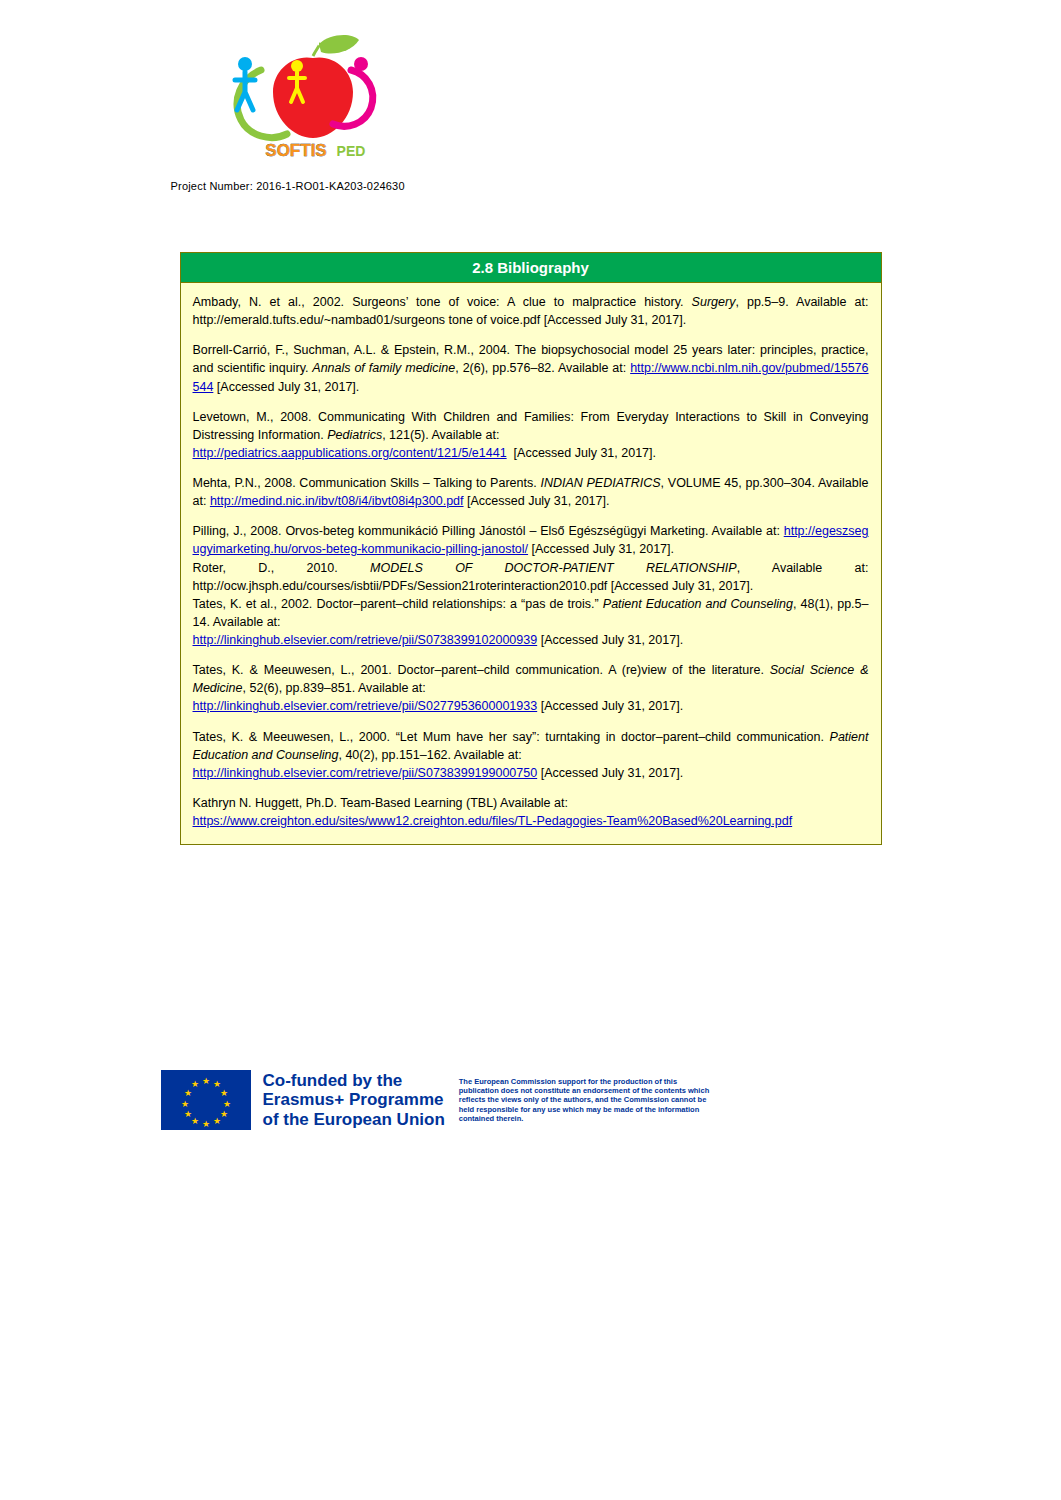SOFTIS SOFTIS PED
Project Number: 2016-1-RO01-KA203-024630
2.8 Bibliography
Ambady, N. et al., 2002. Surgeons’ tone of voice: A clue to malpractice history. Surgery, pp.5–9. Available at: http://emerald.tufts.edu/~nambad01/surgeons tone of voice.pdf [Accessed July 31, 2017].
Borrell-Carrió, F., Suchman, A.L. & Epstein, R.M., 2004. The biopsychosocial model 25 years later: principles, practice, and scientific inquiry. Annals of family medicine, 2(6), pp.576–82. Available at: http://www.ncbi.nlm.nih.gov/pubmed/15576544 [Accessed July 31, 2017].
Levetown, M., 2008. Communicating With Children and Families: From Everyday Interactions to Skill in Conveying Distressing Information. Pediatrics, 121(5). Available at:
http://pediatrics.aappublications.org/content/121/5/e1441 [Accessed July 31, 2017].
Mehta, P.N., 2008. Communication Skills – Talking to Parents. INDIAN PEDIATRICS, VOLUME 45, pp.300–304. Available at: http://medind.nic.in/ibv/t08/i4/ibvt08i4p300.pdf [Accessed July 31, 2017].
Pilling, J., 2008. Orvos-beteg kommunikáció Pilling Jánostól – Első Egészségügyi Marketing. Available at: http://egeszsegugyimarketing.hu/orvos-beteg-kommunikacio-pilling-janostol/ [Accessed July 31, 2017].
Roter, D., 2010. MODELS OF DOCTOR-PATIENT RELATIONSHIP, Available at: http://ocw.jhsph.edu/courses/isbtii/PDFs/Session21roterinteraction2010.pdf [Accessed July 31, 2017].
Tates, K. et al., 2002. Doctor–parent–child relationships: a “pas de trois.” Patient Education and Counseling, 48(1), pp.5–14. Available at:
http://linkinghub.elsevier.com/retrieve/pii/S0738399102000939 [Accessed July 31, 2017].
Tates, K. & Meeuwesen, L., 2001. Doctor–parent–child communication. A (re)view of the literature. Social Science & Medicine, 52(6), pp.839–851. Available at:
http://linkinghub.elsevier.com/retrieve/pii/S0277953600001933 [Accessed July 31, 2017].
Tates, K. & Meeuwesen, L., 2000. “Let Mum have her say”: turntaking in doctor–parent–child communication. Patient Education and Counseling, 40(2), pp.151–162. Available at:
http://linkinghub.elsevier.com/retrieve/pii/S0738399199000750 [Accessed July 31, 2017].
Kathryn N. Huggett, Ph.D. Team-Based Learning (TBL) Available at:
https://www.creighton.edu/sites/www12.creighton.edu/files/TL-Pedagogies-Team%20Based%20Learning.pdf
★ ★ ★ ★ ★ ★ ★ ★ ★ ★ ★ ★
Co-funded by the
Erasmus+ Programme
of the European Union
The European Commission support for the production of this publication does not constitute an endorsement of the contents which reflects the views only of the authors, and the Commission cannot be held responsible for any use which may be made of the information contained therein.